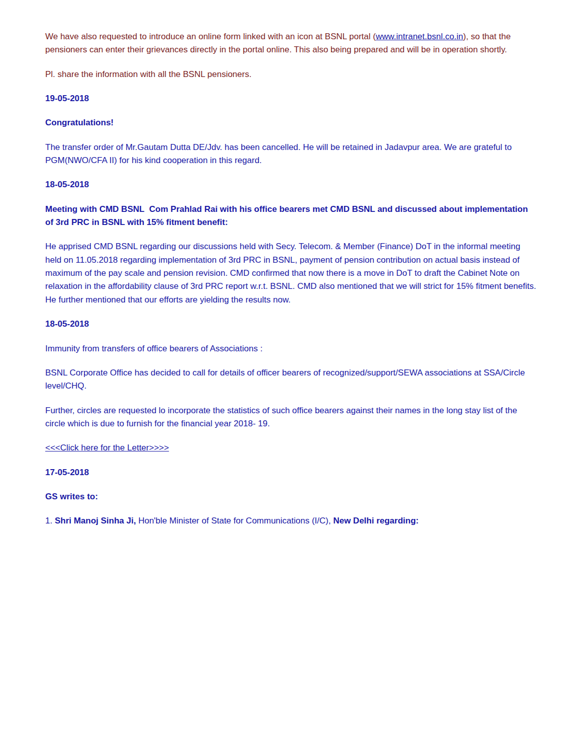We have also requested to introduce an online form linked with an icon at BSNL portal (www.intranet.bsnl.co.in), so that the pensioners can enter their grievances directly in the portal online. This also being prepared and will be in operation shortly.
Pl. share the information with all the BSNL pensioners.
19-05-2018
Congratulations!
The transfer order of Mr.Gautam Dutta DE/Jdv. has been cancelled. He will be retained in Jadavpur area. We are grateful to PGM(NWO/CFA II) for his kind cooperation in this regard.
18-05-2018
Meeting with CMD BSNL Com Prahlad Rai with his office bearers met CMD BSNL and discussed about implementation of 3rd PRC in BSNL with 15% fitment benefit:
He apprised CMD BSNL regarding our discussions held with Secy. Telecom. & Member (Finance) DoT in the informal meeting held on 11.05.2018 regarding implementation of 3rd PRC in BSNL, payment of pension contribution on actual basis instead of maximum of the pay scale and pension revision. CMD confirmed that now there is a move in DoT to draft the Cabinet Note on relaxation in the affordability clause of 3rd PRC report w.r.t. BSNL. CMD also mentioned that we will strict for 15% fitment benefits. He further mentioned that our efforts are yielding the results now.
18-05-2018
Immunity from transfers of office bearers of Associations :
BSNL Corporate Office has decided to call for details of officer bearers of recognized/support/SEWA associations at SSA/Circle level/CHQ.
Further, circles are requested lo incorporate the statistics of such office bearers against their names in the long stay list of the circle which is due to furnish for the financial year 2018- 19.
<<<Click here for the Letter>>>>
17-05-2018
GS writes to:
1. Shri Manoj Sinha Ji, Hon'ble Minister of State for Communications (I/C), New Delhi regarding: